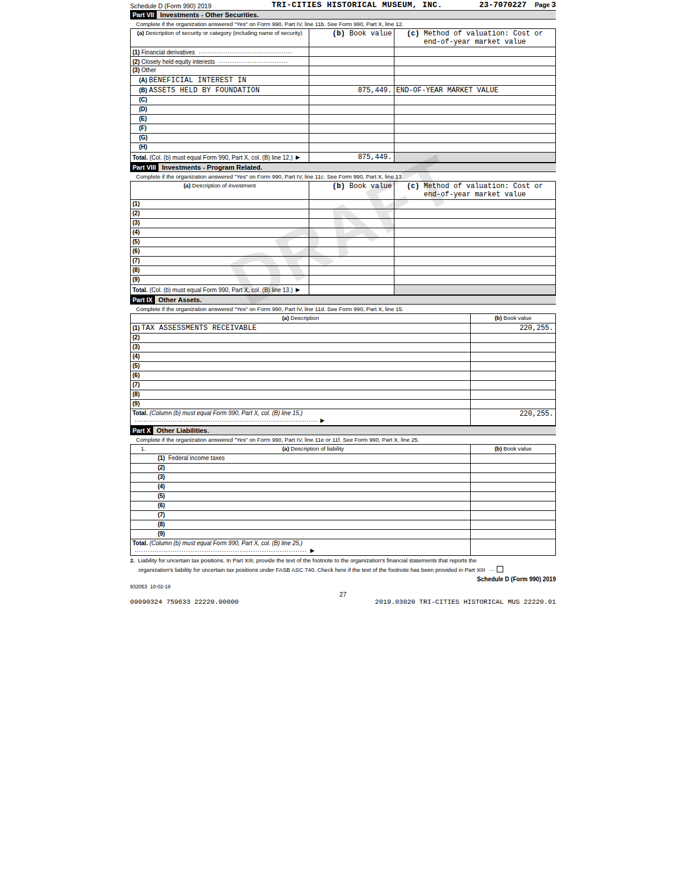DRAFT
Schedule D (Form 990) 2019
TRI-CITIES HISTORICAL MUSEUM, INC.
23-7070227 Page 3
Part VII
Investments - Other Securities.
Complete if the organization answered "Yes" on Form 990, Part IV, line 11b. See Form 990, Part X, line 12.
| (a) Description of security or category (including name of security) | (b) Book value | (c) Method of valuation: Cost or end-of-year market value |
| --- | --- | --- |
| (1) Financial derivatives ................................................. | | |
| (2) Closely held equity interests ............................... | | |
| (3) Other | | |
| (A) BENEFICIAL INTEREST IN | | |
| (B) ASSETS HELD BY FOUNDATION | 875,449. | END-OF-YEAR MARKET VALUE |
| (C) | | |
| (D) | | |
| (E) | | |
| (F) | | |
| (G) | | |
| (H) | | |
| Total. (Col. (b) must equal Form 990, Part X, col. (B) line 12.) ► | 875,449. | |
Part VIII
Investments - Program Related.
Complete if the organization answered "Yes" on Form 990, Part IV, line 11c. See Form 990, Part X, line 13.
| (a) Description of investment | (b) Book value | (c) Method of valuation: Cost or end-of-year market value |
| --- | --- | --- |
| (1) | | |
| (2) | | |
| (3) | | |
| (4) | | |
| (5) | | |
| (6) | | |
| (7) | | |
| (8) | | |
| (9) | | |
| Total. (Col. (b) must equal Form 990, Part X, col. (B) line 13.) ► | | |
Part IX
Other Assets.
Complete if the organization answered "Yes" on Form 990, Part IV, line 11d. See Form 990, Part X, line 15.
| (a) Description | (b) Book value |
| --- | --- |
| (1) TAX ASSESSMENTS RECEIVABLE | 220,255. |
| (2) | |
| (3) | |
| (4) | |
| (5) | |
| (6) | |
| (7) | |
| (8) | |
| (9) | |
| Total. (Column (b) must equal Form 990, Part X, col. (B) line 15.) ............................................................................................. ► | 220,255. |
Part X
Other Liabilities.
Complete if the organization answered "Yes" on Form 990, Part IV, line 11e or 11f. See Form 990, Part X, line 25.
| 1. | (a) Description of liability | (b) Book value |
| --- | --- | --- |
| | (1) Federal income taxes | |
| | (2) | |
| | (3) | |
| | (4) | |
| | (5) | |
| | (6) | |
| | (7) | |
| | (8) | |
| | (9) | |
| Total. (Column (b) must equal Form 990, Part X, col. (B) line 25.) ............................................................................................. ► | |
2. Liability for uncertain tax positions. In Part XIII, provide the text of the footnote to the organization's financial statements that reports the
organization's liability for uncertain tax positions under FASB ASC 740. Check here if the text of the footnote has been provided in Part XIII ...
Schedule D (Form 990) 2019
932053 10-02-19
27
09090324 759633 22220.00000
2019.03020 TRI-CITIES HISTORICAL MUS 22220.01